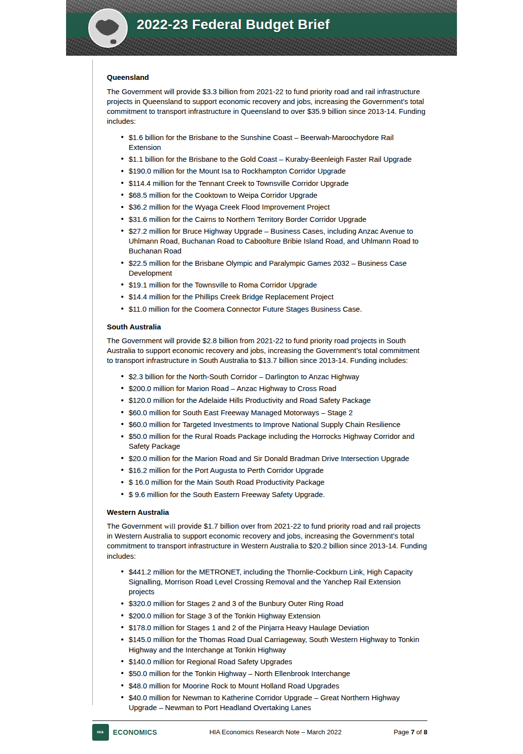2022-23 Federal Budget Brief
Queensland
The Government will provide $3.3 billion from 2021-22 to fund priority road and rail infrastructure projects in Queensland to support economic recovery and jobs, increasing the Government’s total commitment to transport infrastructure in Queensland to over $35.9 billion since 2013-14. Funding includes:
$1.6 billion for the Brisbane to the Sunshine Coast – Beerwah-Maroochydore Rail Extension
$1.1 billion for the Brisbane to the Gold Coast – Kuraby-Beenleigh Faster Rail Upgrade
$190.0 million for the Mount Isa to Rockhampton Corridor Upgrade
$114.4 million for the Tennant Creek to Townsville Corridor Upgrade
$68.5 million for the Cooktown to Weipa Corridor Upgrade
$36.2 million for the Wyaga Creek Flood Improvement Project
$31.6 million for the Cairns to Northern Territory Border Corridor Upgrade
$27.2 million for Bruce Highway Upgrade – Business Cases, including Anzac Avenue to Uhlmann Road, Buchanan Road to Caboolture Bribie Island Road, and Uhlmann Road to Buchanan Road
$22.5 million for the Brisbane Olympic and Paralympic Games 2032 – Business Case Development
$19.1 million for the Townsville to Roma Corridor Upgrade
$14.4 million for the Phillips Creek Bridge Replacement Project
$11.0 million for the Coomera Connector Future Stages Business Case.
South Australia
The Government will provide $2.8 billion from 2021-22 to fund priority road projects in South Australia to support economic recovery and jobs, increasing the Government’s total commitment to transport infrastructure in South Australia to $13.7 billion since 2013-14. Funding includes:
$2.3 billion for the North-South Corridor – Darlington to Anzac Highway
$200.0 million for Marion Road – Anzac Highway to Cross Road
$120.0 million for the Adelaide Hills Productivity and Road Safety Package
$60.0 million for South East Freeway Managed Motorways – Stage 2
$60.0 million for Targeted Investments to Improve National Supply Chain Resilience
$50.0 million for the Rural Roads Package including the Horrocks Highway Corridor and Safety Package
$20.0 million for the Marion Road and Sir Donald Bradman Drive Intersection Upgrade
$16.2 million for the Port Augusta to Perth Corridor Upgrade
$ 16.0 million for the Main South Road Productivity Package
$ 9.6 million for the South Eastern Freeway Safety Upgrade.
Western Australia
The Government will provide $1.7 billion over from 2021-22 to fund priority road and rail projects in Western Australia to support economic recovery and jobs, increasing the Government’s total commitment to transport infrastructure in Western Australia to $20.2 billion since 2013-14. Funding includes:
$441.2 million for the METRONET, including the Thornlie-Cockburn Link, High Capacity Signalling, Morrison Road Level Crossing Removal and the Yanchep Rail Extension projects
$320.0 million for Stages 2 and 3 of the Bunbury Outer Ring Road
$200.0 million for Stage 3 of the Tonkin Highway Extension
$178.0 million for Stages 1 and 2 of the Pinjarra Heavy Haulage Deviation
$145.0 million for the Thomas Road Dual Carriageway, South Western Highway to Tonkin Highway and the Interchange at Tonkin Highway
$140.0 million for Regional Road Safety Upgrades
$50.0 million for the Tonkin Highway – North Ellenbrook Interchange
$48.0 million for Moorine Rock to Mount Holland Road Upgrades
$40.0 million for Newman to Katherine Corridor Upgrade – Great Northern Highway Upgrade – Newman to Port Headland Overtaking Lanes
ECONOMICS
HIA Economics Research Note – March 2022
Page 7 of 8